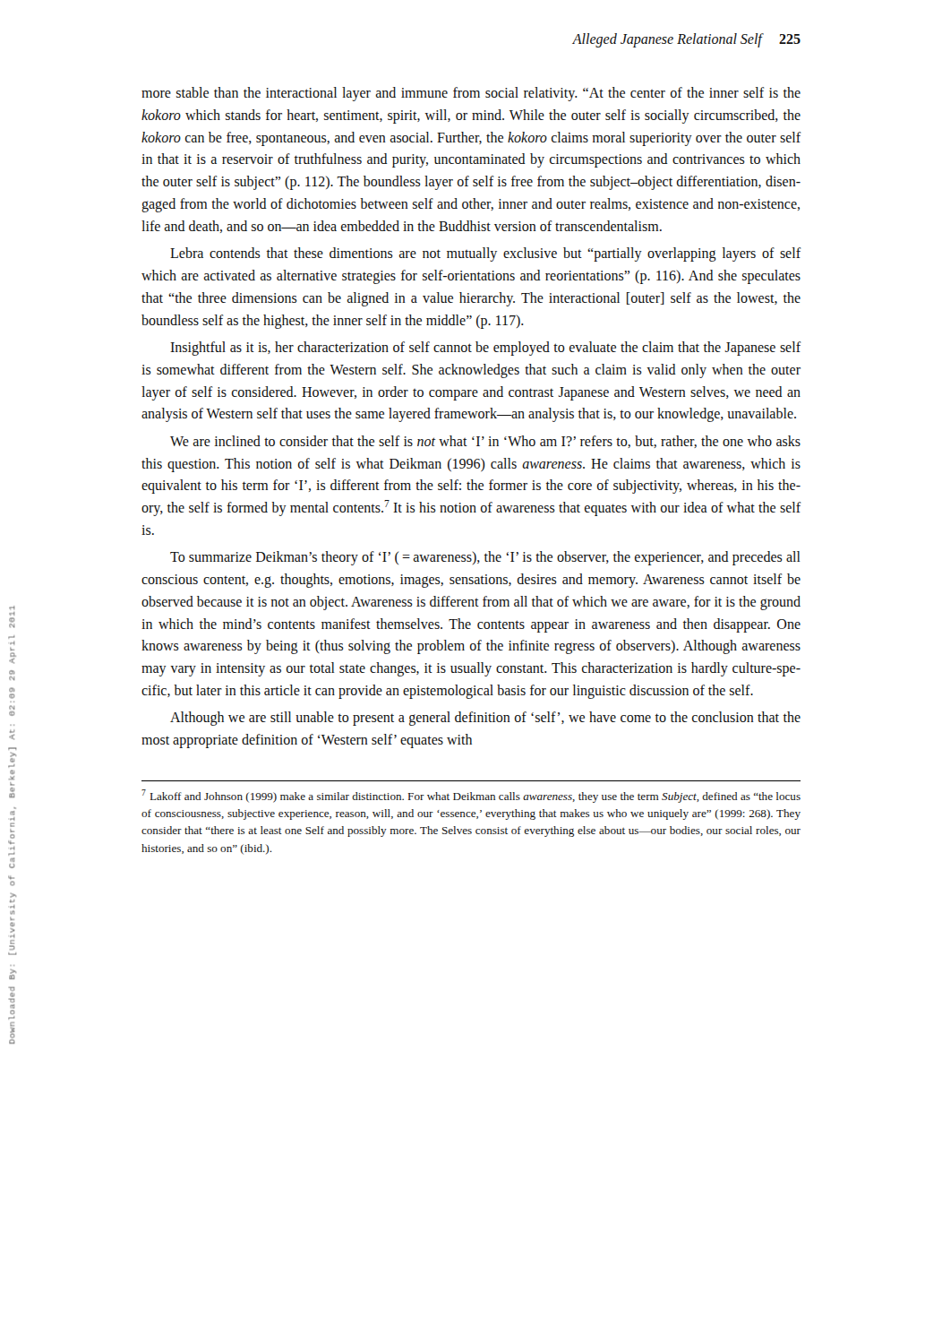Downloaded By: [University of California, Berkeley] At: 02:09 29 April 2011
Alleged Japanese Relational Self225
more stable than the interactional layer and immune from social relativity. “At the center of the inner self is the kokoro which stands for heart, sentiment, spirit, will, or mind. While the outer self is socially circumscribed, the kokoro can be free, spontaneous, and even asocial. Further, the kokoro claims moral superiority over the outer self in that it is a reservoir of truthfulness and purity, uncontaminated by circumspections and contrivances to which the outer self is subject” (p. 112). The boundless layer of self is free from the subject–object differentiation, disengaged from the world of dichotomies between self and other, inner and outer realms, existence and non-existence, life and death, and so on—an idea embedded in the Buddhist version of transcendentalism.
Lebra contends that these dimentions are not mutually exclusive but “partially overlapping layers of self which are activated as alternative strategies for self-orientations and reorientations” (p. 116). And she speculates that “the three dimensions can be aligned in a value hierarchy. The interactional [outer] self as the lowest, the boundless self as the highest, the inner self in the middle” (p. 117).
Insightful as it is, her characterization of self cannot be employed to evaluate the claim that the Japanese self is somewhat different from the Western self. She acknowledges that such a claim is valid only when the outer layer of self is considered. However, in order to compare and contrast Japanese and Western selves, we need an analysis of Western self that uses the same layered framework—an analysis that is, to our knowledge, unavailable.
We are inclined to consider that the self is not what ‘I’ in ‘Who am I?’ refers to, but, rather, the one who asks this question. This notion of self is what Deikman (1996) calls awareness. He claims that awareness, which is equivalent to his term for ‘I’, is different from the self: the former is the core of subjectivity, whereas, in his theory, the self is formed by mental contents.7 It is his notion of awareness that equates with our idea of what the self is.
To summarize Deikman’s theory of ‘I’ ( = awareness), the ‘I’ is the observer, the experiencer, and precedes all conscious content, e.g. thoughts, emotions, images, sensations, desires and memory. Awareness cannot itself be observed because it is not an object. Awareness is different from all that of which we are aware, for it is the ground in which the mind’s contents manifest themselves. The contents appear in awareness and then disappear. One knows awareness by being it (thus solving the problem of the infinite regress of observers). Although awareness may vary in intensity as our total state changes, it is usually constant. This characterization is hardly culture-specific, but later in this article it can provide an epistemological basis for our linguistic discussion of the self.
Although we are still unable to present a general definition of ‘self’, we have come to the conclusion that the most appropriate definition of ‘Western self’ equates with
7Lakoff and Johnson (1999) make a similar distinction. For what Deikman calls awareness, they use the term Subject, defined as “the locus of consciousness, subjective experience, reason, will, and our ‘essence,’ everything that makes us who we uniquely are” (1999: 268). They consider that “there is at least one Self and possibly more. The Selves consist of everything else about us—our bodies, our social roles, our histories, and so on” (ibid.).